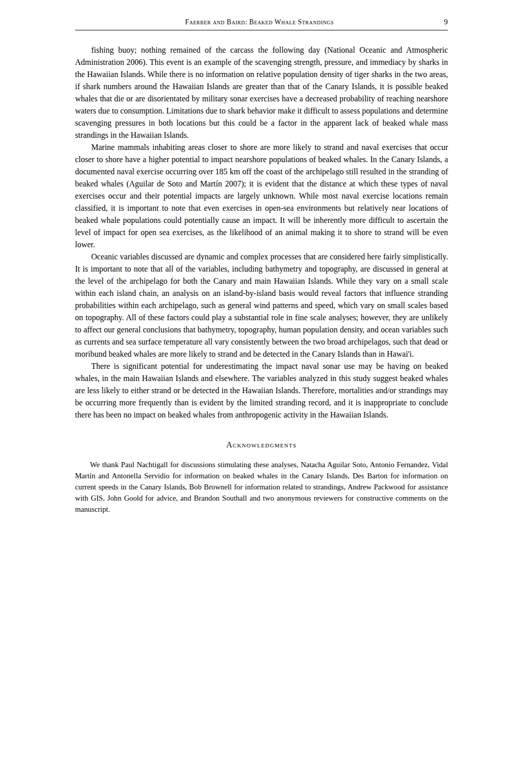Faerber and Baird: Beaked Whale Strandings 9
fishing buoy; nothing remained of the carcass the following day (National Oceanic and Atmospheric Administration 2006). This event is an example of the scavenging strength, pressure, and immediacy by sharks in the Hawaiian Islands. While there is no information on relative population density of tiger sharks in the two areas, if shark numbers around the Hawaiian Islands are greater than that of the Canary Islands, it is possible beaked whales that die or are disorientated by military sonar exercises have a decreased probability of reaching nearshore waters due to consumption. Limitations due to shark behavior make it difficult to assess populations and determine scavenging pressures in both locations but this could be a factor in the apparent lack of beaked whale mass strandings in the Hawaiian Islands.
Marine mammals inhabiting areas closer to shore are more likely to strand and naval exercises that occur closer to shore have a higher potential to impact nearshore populations of beaked whales. In the Canary Islands, a documented naval exercise occurring over 185 km off the coast of the archipelago still resulted in the stranding of beaked whales (Aguilar de Soto and Martín 2007); it is evident that the distance at which these types of naval exercises occur and their potential impacts are largely unknown. While most naval exercise locations remain classified, it is important to note that even exercises in open-sea environments but relatively near locations of beaked whale populations could potentially cause an impact. It will be inherently more difficult to ascertain the level of impact for open sea exercises, as the likelihood of an animal making it to shore to strand will be even lower.
Oceanic variables discussed are dynamic and complex processes that are considered here fairly simplistically. It is important to note that all of the variables, including bathymetry and topography, are discussed in general at the level of the archipelago for both the Canary and main Hawaiian Islands. While they vary on a small scale within each island chain, an analysis on an island-by-island basis would reveal factors that influence stranding probabilities within each archipelago, such as general wind patterns and speed, which vary on small scales based on topography. All of these factors could play a substantial role in fine scale analyses; however, they are unlikely to affect our general conclusions that bathymetry, topography, human population density, and ocean variables such as currents and sea surface temperature all vary consistently between the two broad archipelagos, such that dead or moribund beaked whales are more likely to strand and be detected in the Canary Islands than in Hawai'i.
There is significant potential for underestimating the impact naval sonar use may be having on beaked whales, in the main Hawaiian Islands and elsewhere. The variables analyzed in this study suggest beaked whales are less likely to either strand or be detected in the Hawaiian Islands. Therefore, mortalities and/or strandings may be occurring more frequently than is evident by the limited stranding record, and it is inappropriate to conclude there has been no impact on beaked whales from anthropogenic activity in the Hawaiian Islands.
Acknowledgments
We thank Paul Nachtigall for discussions stimulating these analyses, Natacha Aguilar Soto, Antonio Fernandez, Vidal Martín and Antonella Servidio for information on beaked whales in the Canary Islands, Des Barton for information on current speeds in the Canary Islands, Bob Brownell for information related to strandings, Andrew Packwood for assistance with GIS, John Goold for advice, and Brandon Southall and two anonymous reviewers for constructive comments on the manuscript.